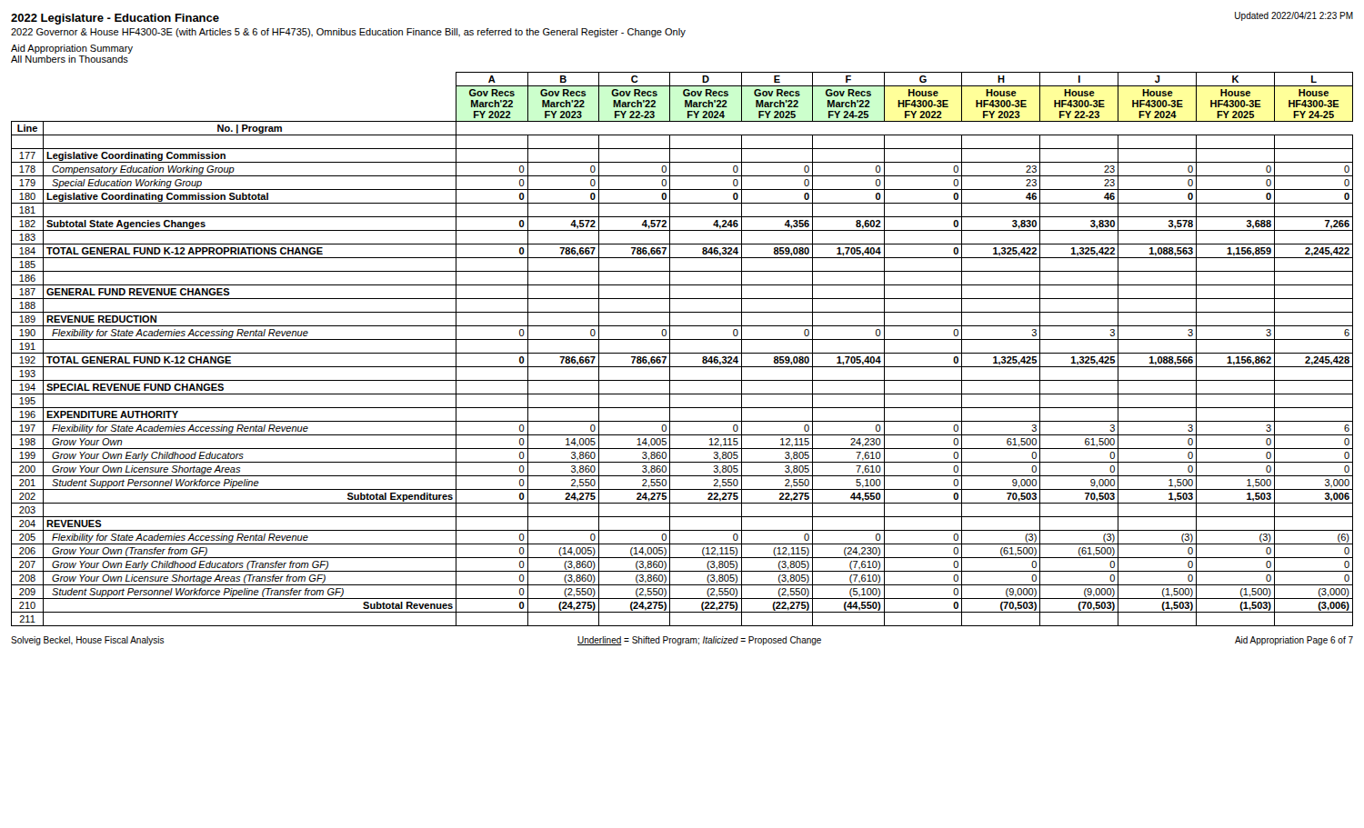Updated 2022/04/21 2:23 PM
2022 Legislature - Education Finance
2022 Governor & House HF4300-3E (with Articles 5 & 6 of HF4735), Omnibus Education Finance Bill, as referred to the General Register - Change Only
Aid Appropriation Summary
All Numbers in Thousands
| | | A | B | C | D | E | F | G | H | I | J | K | L |
| --- | --- | --- | --- | --- | --- | --- | --- | --- | --- | --- | --- | --- | --- |
| | | Gov Recs March'22 FY 2022 | Gov Recs March'22 FY 2023 | Gov Recs March'22 FY 22-23 | Gov Recs March'22 FY 2024 | Gov Recs March'22 FY 2025 | Gov Recs March'22 FY 24-25 | House HF4300-3E FY 2022 | House HF4300-3E FY 2023 | House HF4300-3E FY 22-23 | House HF4300-3E FY 2024 | House HF4300-3E FY 2025 | House HF4300-3E FY 24-25 |
| Line | No. / Program | | | | | | | | | | | | |
| 177 | Legislative Coordinating Commission | | | | | | | | | | | | |
| 178 | Compensatory Education Working Group | 0 | 0 | 0 | 0 | 0 | 0 | 0 | 23 | 23 | 0 | 0 | 0 |
| 179 | Special Education Working Group | 0 | 0 | 0 | 0 | 0 | 0 | 0 | 23 | 23 | 0 | 0 | 0 |
| 180 | Legislative Coordinating Commission Subtotal | 0 | 0 | 0 | 0 | 0 | 0 | 0 | 46 | 46 | 0 | 0 | 0 |
| 181 | | | | | | | | | | | | | |
| 182 | Subtotal State Agencies Changes | 0 | 4,572 | 4,572 | 4,246 | 4,356 | 8,602 | 0 | 3,830 | 3,830 | 3,578 | 3,688 | 7,266 |
| 183 | | | | | | | | | | | | | |
| 184 | TOTAL GENERAL FUND K-12 APPROPRIATIONS CHANGE | 0 | 786,667 | 786,667 | 846,324 | 859,080 | 1,705,404 | 0 | 1,325,422 | 1,325,422 | 1,088,563 | 1,156,859 | 2,245,422 |
| 185 | | | | | | | | | | | | | |
| 186 | | | | | | | | | | | | | |
| 187 | GENERAL FUND REVENUE CHANGES | | | | | | | | | | | | |
| 188 | | | | | | | | | | | | | |
| 189 | REVENUE REDUCTION | | | | | | | | | | | | |
| 190 | Flexibility for State Academies Accessing Rental Revenue | 0 | 0 | 0 | 0 | 0 | 0 | 0 | 3 | 3 | 3 | 3 | 6 |
| 191 | | | | | | | | | | | | | |
| 192 | TOTAL GENERAL FUND K-12 CHANGE | 0 | 786,667 | 786,667 | 846,324 | 859,080 | 1,705,404 | 0 | 1,325,425 | 1,325,425 | 1,088,566 | 1,156,862 | 2,245,428 |
| 193 | | | | | | | | | | | | | |
| 194 | SPECIAL REVENUE FUND CHANGES | | | | | | | | | | | | |
| 195 | | | | | | | | | | | | | |
| 196 | EXPENDITURE AUTHORITY | | | | | | | | | | | | |
| 197 | Flexibility for State Academies Accessing Rental Revenue | 0 | 0 | 0 | 0 | 0 | 0 | 0 | 3 | 3 | 3 | 3 | 6 |
| 198 | Grow Your Own | 0 | 14,005 | 14,005 | 12,115 | 12,115 | 24,230 | 0 | 61,500 | 61,500 | 0 | 0 | 0 |
| 199 | Grow Your Own Early Childhood Educators | 0 | 3,860 | 3,860 | 3,805 | 3,805 | 7,610 | 0 | 0 | 0 | 0 | 0 | 0 |
| 200 | Grow Your Own Licensure Shortage Areas | 0 | 3,860 | 3,860 | 3,805 | 3,805 | 7,610 | 0 | 0 | 0 | 0 | 0 | 0 |
| 201 | Student Support Personnel Workforce Pipeline | 0 | 2,550 | 2,550 | 2,550 | 2,550 | 5,100 | 0 | 9,000 | 9,000 | 1,500 | 1,500 | 3,000 |
| 202 | Subtotal Expenditures | 0 | 24,275 | 24,275 | 22,275 | 22,275 | 44,550 | 0 | 70,503 | 70,503 | 1,503 | 1,503 | 3,006 |
| 203 | | | | | | | | | | | | | |
| 204 | REVENUES | | | | | | | | | | | | |
| 205 | Flexibility for State Academies Accessing Rental Revenue | 0 | 0 | 0 | 0 | 0 | 0 | 0 | (3) | (3) | (3) | (3) | (6) |
| 206 | Grow Your Own (Transfer from GF) | 0 | (14,005) | (14,005) | (12,115) | (12,115) | (24,230) | 0 | (61,500) | (61,500) | 0 | 0 | 0 |
| 207 | Grow Your Own Early Childhood Educators (Transfer from GF) | 0 | (3,860) | (3,860) | (3,805) | (3,805) | (7,610) | 0 | 0 | 0 | 0 | 0 | 0 |
| 208 | Grow Your Own Licensure Shortage Areas (Transfer from GF) | 0 | (3,860) | (3,860) | (3,805) | (3,805) | (7,610) | 0 | 0 | 0 | 0 | 0 | 0 |
| 209 | Student Support Personnel Workforce Pipeline (Transfer from GF) | 0 | (2,550) | (2,550) | (2,550) | (2,550) | (5,100) | 0 | (9,000) | (9,000) | (1,500) | (1,500) | (3,000) |
| 210 | Subtotal Revenues | 0 | (24,275) | (24,275) | (22,275) | (22,275) | (44,550) | 0 | (70,503) | (70,503) | (1,503) | (1,503) | (3,006) |
| 211 | | | | | | | | | | | | | |
Solveig Beckel, House Fiscal Analysis Aid Appropriation Page 6 of 7
Underlined = Shifted Program; Italicized = Proposed Change